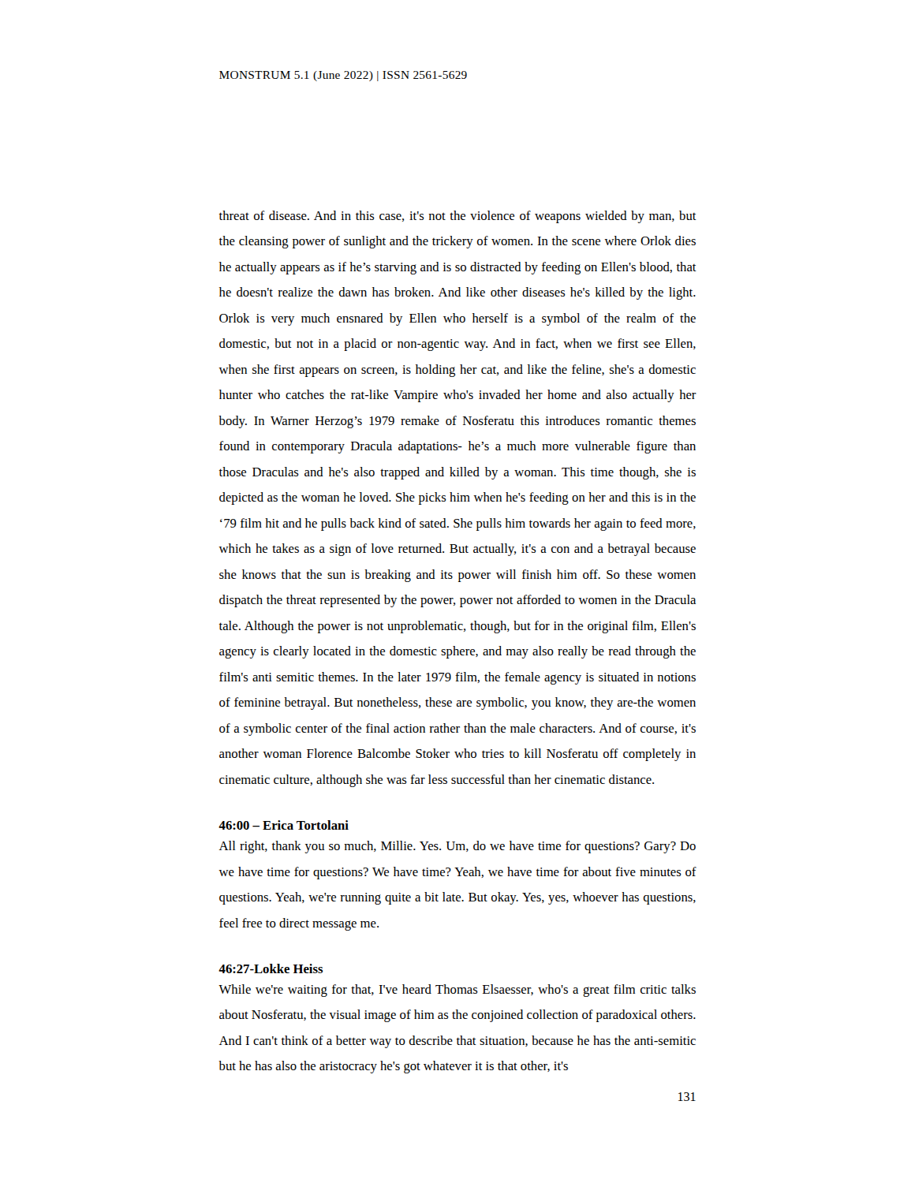MONSTRUM 5.1 (June 2022) | ISSN 2561-5629
threat of disease. And in this case, it's not the violence of weapons wielded by man, but the cleansing power of sunlight and the trickery of women. In the scene where Orlok dies he actually appears as if he’s starving and is so distracted by feeding on Ellen's blood, that he doesn't realize the dawn has broken. And like other diseases he's killed by the light. Orlok is very much ensnared by Ellen who herself is a symbol of the realm of the domestic, but not in a placid or non-agentic way. And in fact, when we first see Ellen, when she first appears on screen, is holding her cat, and like the feline, she's a domestic hunter who catches the rat-like Vampire who's invaded her home and also actually her body. In Warner Herzog’s 1979 remake of Nosferatu this introduces romantic themes found in contemporary Dracula adaptations- he’s a much more vulnerable figure than those Draculas and he's also trapped and killed by a woman. This time though, she is depicted as the woman he loved. She picks him when he's feeding on her and this is in the ‘79 film hit and he pulls back kind of sated. She pulls him towards her again to feed more, which he takes as a sign of love returned. But actually, it's a con and a betrayal because she knows that the sun is breaking and its power will finish him off. So these women dispatch the threat represented by the power, power not afforded to women in the Dracula tale. Although the power is not unproblematic, though, but for in the original film, Ellen's agency is clearly located in the domestic sphere, and may also really be read through the film's anti semitic themes. In the later 1979 film, the female agency is situated in notions of feminine betrayal. But nonetheless, these are symbolic, you know, they are-the women of a symbolic center of the final action rather than the male characters. And of course, it's another woman Florence Balcombe Stoker who tries to kill Nosferatu off completely in cinematic culture, although she was far less successful than her cinematic distance.
46:00 – Erica Tortolani
All right, thank you so much, Millie. Yes. Um, do we have time for questions? Gary? Do we have time for questions? We have time? Yeah, we have time for about five minutes of questions. Yeah, we're running quite a bit late. But okay. Yes, yes, whoever has questions, feel free to direct message me.
46:27-Lokke Heiss
While we're waiting for that, I've heard Thomas Elsaesser, who's a great film critic talks about Nosferatu, the visual image of him as the conjoined collection of paradoxical others. And I can't think of a better way to describe that situation, because he has the anti-semitic but he has also the aristocracy he's got whatever it is that other, it's
131